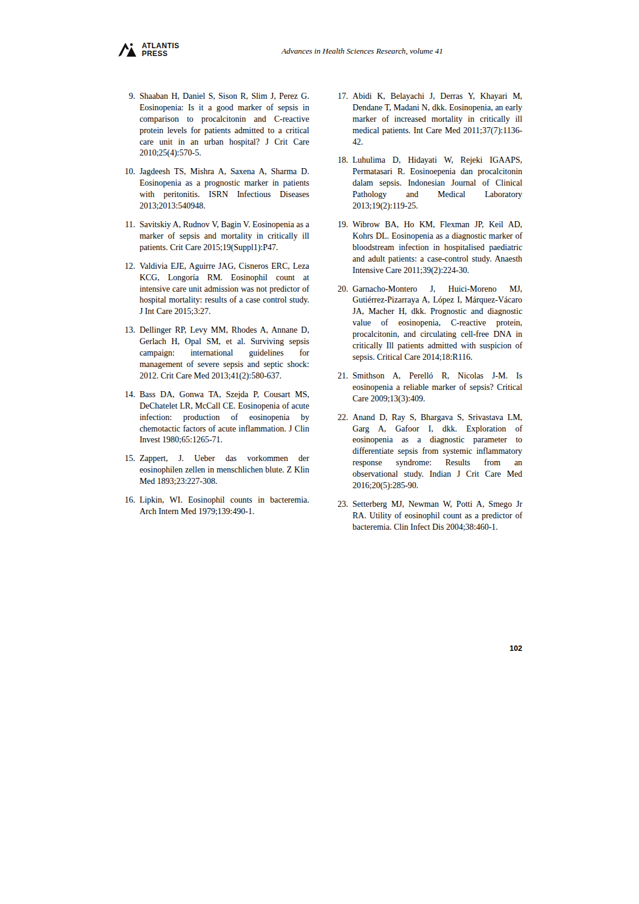ATLANTIS
PRESS
Advances in Health Sciences Research, volume 41
Shaaban H, Daniel S, Sison R, Slim J, Perez G. Eosinopenia: Is it a good marker of sepsis in comparison to procalcitonin and C-reactive protein levels for patients admitted to a critical care unit in an urban hospital? J Crit Care 2010;25(4):570-5.
Jagdeesh TS, Mishra A, Saxena A, Sharma D. Eosinopenia as a prognostic marker in patients with peritonitis. ISRN Infectious Diseases 2013;2013:540948.
Savitskiy A, Rudnov V, Bagin V. Eosinopenia as a marker of sepsis and mortality in critically ill patients. Crit Care 2015;19(Suppl1):P47.
Valdivia EJE, Aguirre JAG, Cisneros ERC, Leza KCG, Longoría RM. Eosinophil count at intensive care unit admission was not predictor of hospital mortality: results of a case control study. J Int Care 2015;3:27.
Dellinger RP, Levy MM, Rhodes A, Annane D, Gerlach H, Opal SM, et al. Surviving sepsis campaign: international guidelines for management of severe sepsis and septic shock: 2012. Crit Care Med 2013;41(2):580-637.
Bass DA, Gonwa TA, Szejda P, Cousart MS, DeChatelet LR, McCall CE. Eosinopenia of acute infection: production of eosinopenia by chemotactic factors of acute inflammation. J Clin Invest 1980;65:1265-71.
Zappert, J. Ueber das vorkommen der eosinophilen zellen in menschlichen blute. Z Klin Med 1893;23:227-308.
Lipkin, WI. Eosinophil counts in bacteremia. Arch Intern Med 1979;139:490-1.
Abidi K, Belayachi J, Derras Y, Khayari M, Dendane T, Madani N, dkk. Eosinopenia, an early marker of increased mortality in critically ill medical patients. Int Care Med 2011;37(7):1136-42.
Luhulima D, Hidayati W, Rejeki IGAAPS, Permatasari R. Eosinoepenia dan procalcitonin dalam sepsis. Indonesian Journal of Clinical Pathology and Medical Laboratory 2013;19(2):119-25.
Wibrow BA, Ho KM, Flexman JP, Keil AD, Kohrs DL. Eosinopenia as a diagnostic marker of bloodstream infection in hospitalised paediatric and adult patients: a case-control study. Anaesth Intensive Care 2011;39(2):224-30.
Garnacho-Montero J, Huici-Moreno MJ, Gutiérrez-Pizarraya A, López I, Márquez-Vácaro JA, Macher H, dkk. Prognostic and diagnostic value of eosinopenia, C-reactive protein, procalcitonin, and circulating cell-free DNA in critically Ill patients admitted with suspicion of sepsis. Critical Care 2014;18:R116.
Smithson A, Perelló R, Nicolas J-M. Is eosinopenia a reliable marker of sepsis? Critical Care 2009;13(3):409.
Anand D, Ray S, Bhargava S, Srivastava LM, Garg A, Gafoor I, dkk. Exploration of eosinopenia as a diagnostic parameter to differentiate sepsis from systemic inflammatory response syndrome: Results from an observational study. Indian J Crit Care Med 2016;20(5):285-90.
Setterberg MJ, Newman W, Potti A, Smego Jr RA. Utility of eosinophil count as a predictor of bacteremia. Clin Infect Dis 2004;38:460-1.
102